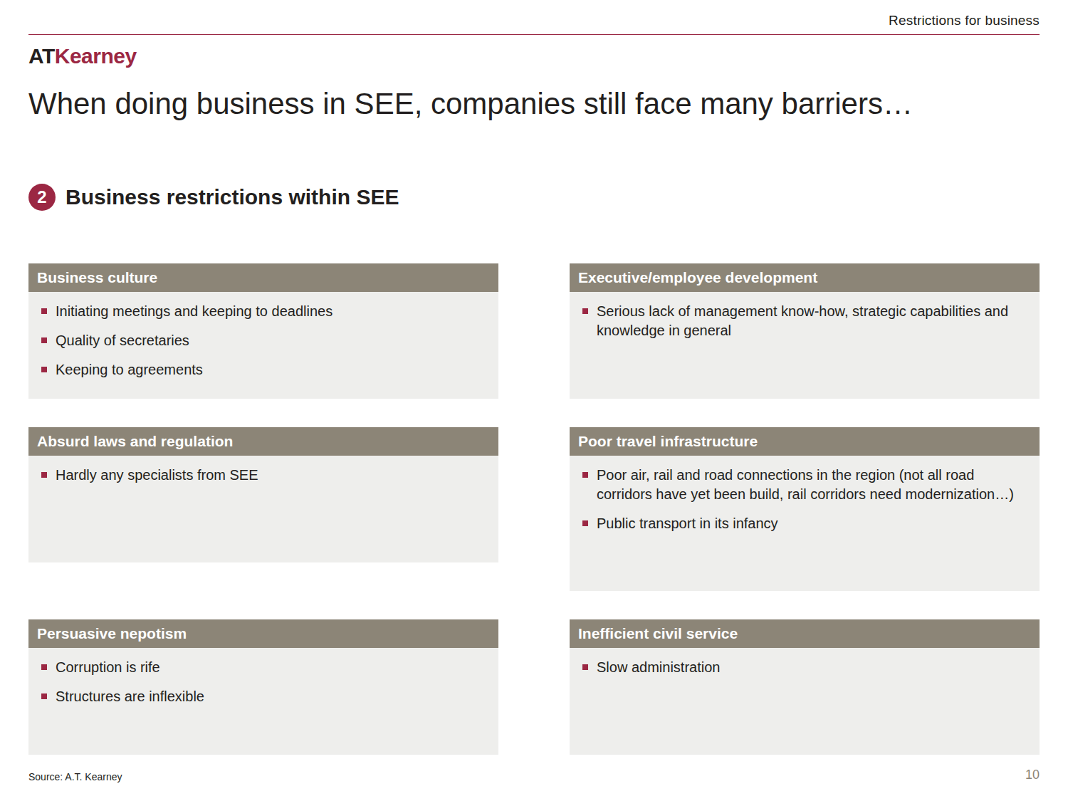Restrictions for business
AT Kearney
When doing business in SEE, companies still face many barriers…
2
Business restrictions within SEE
Business culture
Initiating meetings and keeping to deadlines
Quality of secretaries
Keeping to agreements
Executive/employee development
Serious lack of management know-how, strategic capabilities and knowledge in general
Absurd laws and regulation
Hardly any specialists from SEE
Poor travel infrastructure
Poor air, rail and road connections in the region (not all road corridors have yet been build, rail corridors need modernization…)
Public transport in its infancy
Persuasive nepotism
Corruption is rife
Structures are inflexible
Inefficient civil service
Slow administration
Source: A.T. Kearney
10